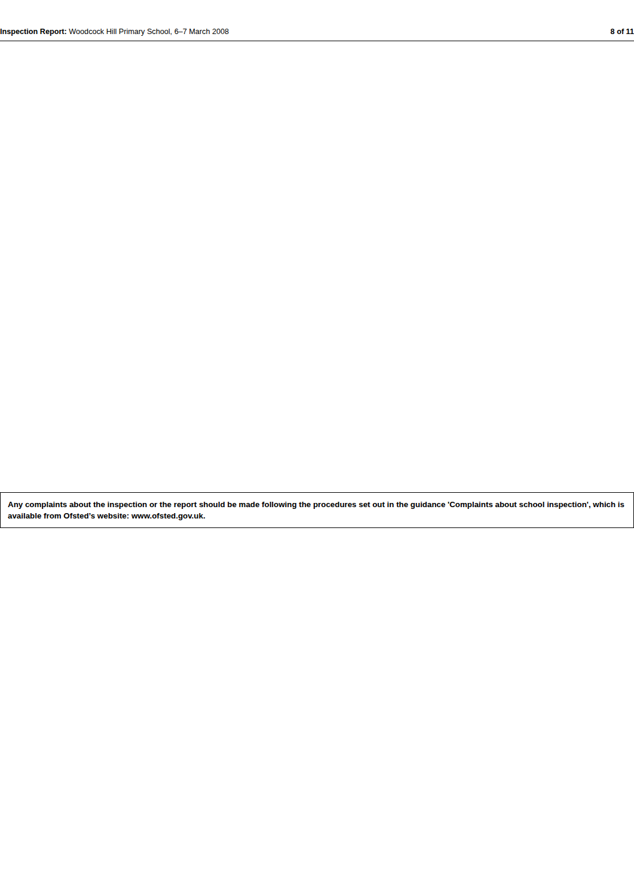Inspection Report: Woodcock Hill Primary School, 6–7 March 2008
8 of 11
Any complaints about the inspection or the report should be made following the procedures set out in the guidance 'Complaints about school inspection', which is available from Ofsted’s website: www.ofsted.gov.uk.